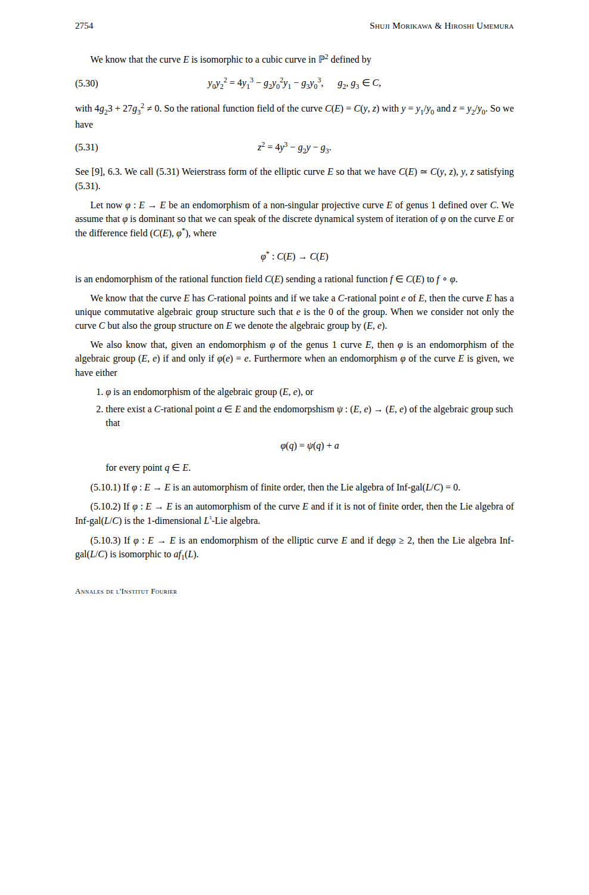2754 Shuji Morikawa & Hiroshi Umemura
We know that the curve E is isomorphic to a cubic curve in ℙ2 defined by
(5.30) y0 y22 = 4y13 − g2 y02 y1 − g3 y03, g2, g3 ∈ C,
with 4g23 + 27g32 ≠ 0. So the rational function field of the curve C(E) = C(y, z) with y = y1/y0 and z = y2/y0. So we have
(5.31) z2 = 4y3 − g2 y − g3.
See [9], 6.3. We call (5.31) Weierstrass form of the elliptic curve E so that we have C(E) ≃ C(y, z), y, z satisfying (5.31).
Let now φ : E → E be an endomorphism of a non-singular projective curve E of genus 1 defined over C. We assume that φ is dominant so that we can speak of the discrete dynamical system of iteration of φ on the curve E or the difference field (C(E), φ*), where
φ* : C(E) → C(E)
is an endomorphism of the rational function field C(E) sending a rational function f ∈ C(E) to f ∘ φ.
We know that the curve E has C-rational points and if we take a C-rational point e of E, then the curve E has a unique commutative algebraic group structure such that e is the 0 of the group. When we consider not only the curve C but also the group structure on E we denote the algebraic group by (E, e).
We also know that, given an endomorphism φ of the genus 1 curve E, then φ is an endomorphism of the algebraic group (E, e) if and only if φ(e) = e. Furthermore when an endomorphism φ of the curve E is given, we have either
φ is an endomorphism of the algebraic group (E, e), or
there exist a C-rational point a ∈ E and the endomorpshism ψ : (E, e) → (E, e) of the algebraic group such that
φ(q) = ψ(q) + a
for every point q ∈ E.
(5.10.1) If φ : E → E is an automorphism of finite order, then the Lie algebra of Inf-gal(L/C) = 0.
(5.10.2) If φ : E → E is an automorphism of the curve E and if it is not of finite order, then the Lie algebra of Inf-gal(L/C) is the 1-dimensional L♮-Lie algebra.
(5.10.3) If φ : E → E is an endomorphism of the elliptic curve E and if degφ ≥ 2, then the Lie algebra Inf-gal(L/C) is isomorphic to af1(L).
Annales de l'Institut Fourier